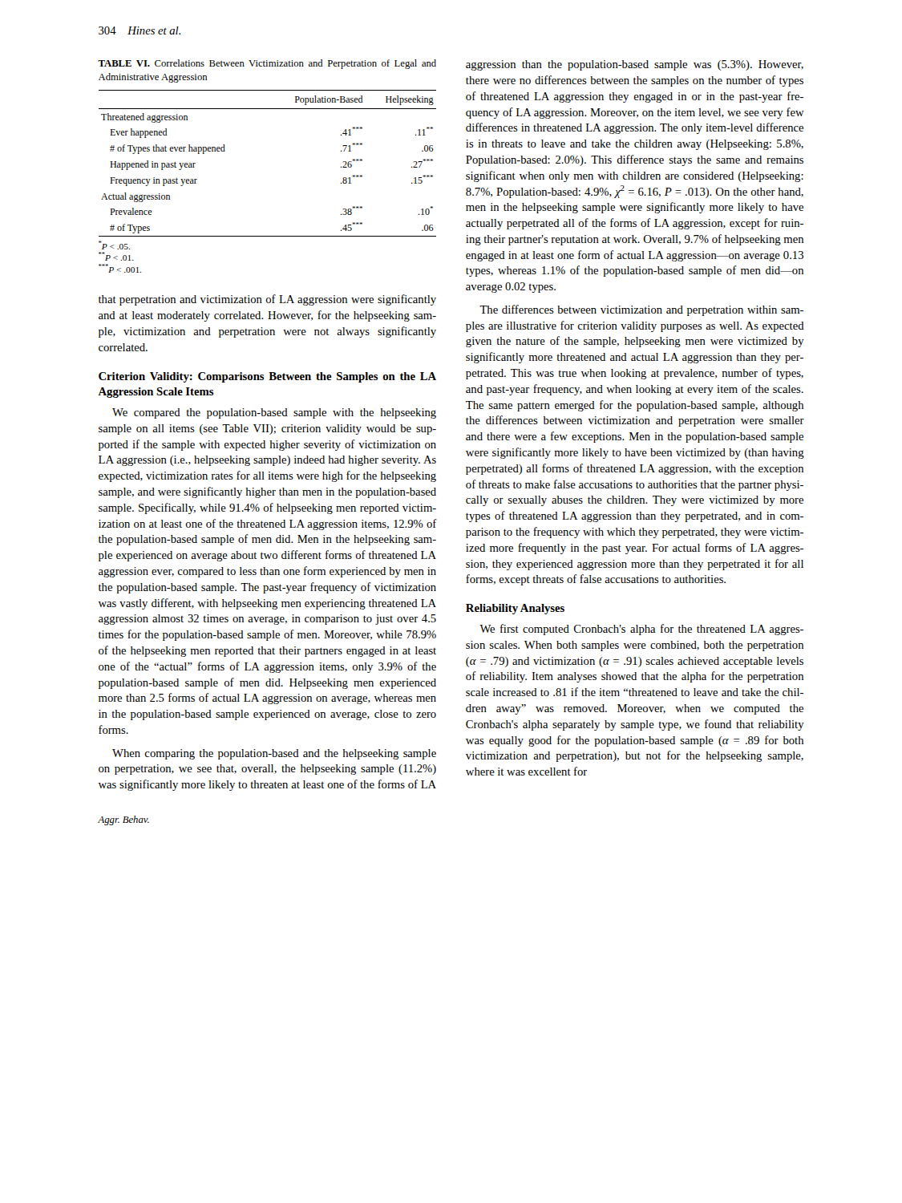304 Hines et al.
TABLE VI. Correlations Between Victimization and Perpetration of Legal and Administrative Aggression
| | Population-Based | Helpseeking |
| --- | --- | --- |
| Threatened aggression | | |
| Ever happened | .41 *** | .11 ** |
| # of Types that ever happened | .71 *** | .06 |
| Happened in past year | .26 *** | .27 *** |
| Frequency in past year | .81 *** | .15 *** |
| Actual aggression | | |
| Prevalence | .38 *** | .10 * |
| # of Types | .45 *** | .06 |
*P < .05.
**P < .01.
***P < .001.
that perpetration and victimization of LA aggression were significantly and at least moderately correlated. However, for the helpseeking sample, victimization and perpetration were not always significantly correlated.
Criterion Validity: Comparisons Between the Samples on the LA Aggression Scale Items
We compared the population-based sample with the helpseeking sample on all items (see Table VII); criterion validity would be supported if the sample with expected higher severity of victimization on LA aggression (i.e., helpseeking sample) indeed had higher severity. As expected, victimization rates for all items were high for the helpseeking sample, and were significantly higher than men in the population-based sample. Specifically, while 91.4% of helpseeking men reported victimization on at least one of the threatened LA aggression items, 12.9% of the population-based sample of men did. Men in the helpseeking sample experienced on average about two different forms of threatened LA aggression ever, compared to less than one form experienced by men in the population-based sample. The past-year frequency of victimization was vastly different, with helpseeking men experiencing threatened LA aggression almost 32 times on average, in comparison to just over 4.5 times for the population-based sample of men. Moreover, while 78.9% of the helpseeking men reported that their partners engaged in at least one of the “actual” forms of LA aggression items, only 3.9% of the population-based sample of men did. Helpseeking men experienced more than 2.5 forms of actual LA aggression on average, whereas men in the population-based sample experienced on average, close to zero forms.
When comparing the population-based and the helpseeking sample on perpetration, we see that, overall, the helpseeking sample (11.2%) was significantly more likely to threaten at least one of the forms of LA aggression than the population-based sample was (5.3%). However, there were no differences between the samples on the number of types of threatened LA aggression they engaged in or in the past-year frequency of LA aggression. Moreover, on the item level, we see very few differences in threatened LA aggression. The only item-level difference is in threats to leave and take the children away (Helpseeking: 5.8%, Population-based: 2.0%). This difference stays the same and remains significant when only men with children are considered (Helpseeking: 8.7%, Population-based: 4.9%, χ2 = 6.16, P = .013). On the other hand, men in the helpseeking sample were significantly more likely to have actually perpetrated all of the forms of LA aggression, except for ruining their partner's reputation at work. Overall, 9.7% of helpseeking men engaged in at least one form of actual LA aggression—on average 0.13 types, whereas 1.1% of the population-based sample of men did—on average 0.02 types.
The differences between victimization and perpetration within samples are illustrative for criterion validity purposes as well. As expected given the nature of the sample, helpseeking men were victimized by significantly more threatened and actual LA aggression than they perpetrated. This was true when looking at prevalence, number of types, and past-year frequency, and when looking at every item of the scales. The same pattern emerged for the population-based sample, although the differences between victimization and perpetration were smaller and there were a few exceptions. Men in the population-based sample were significantly more likely to have been victimized by (than having perpetrated) all forms of threatened LA aggression, with the exception of threats to make false accusations to authorities that the partner physically or sexually abuses the children. They were victimized by more types of threatened LA aggression than they perpetrated, and in comparison to the frequency with which they perpetrated, they were victimized more frequently in the past year. For actual forms of LA aggression, they experienced aggression more than they perpetrated it for all forms, except threats of false accusations to authorities.
Reliability Analyses
We first computed Cronbach's alpha for the threatened LA aggression scales. When both samples were combined, both the perpetration (α = .79) and victimization (α = .91) scales achieved acceptable levels of reliability. Item analyses showed that the alpha for the perpetration scale increased to .81 if the item “threatened to leave and take the children away” was removed. Moreover, when we computed the Cronbach's alpha separately by sample type, we found that reliability was equally good for the population-based sample (α = .89 for both victimization and perpetration), but not for the helpseeking sample, where it was excellent for
Aggr. Behav.